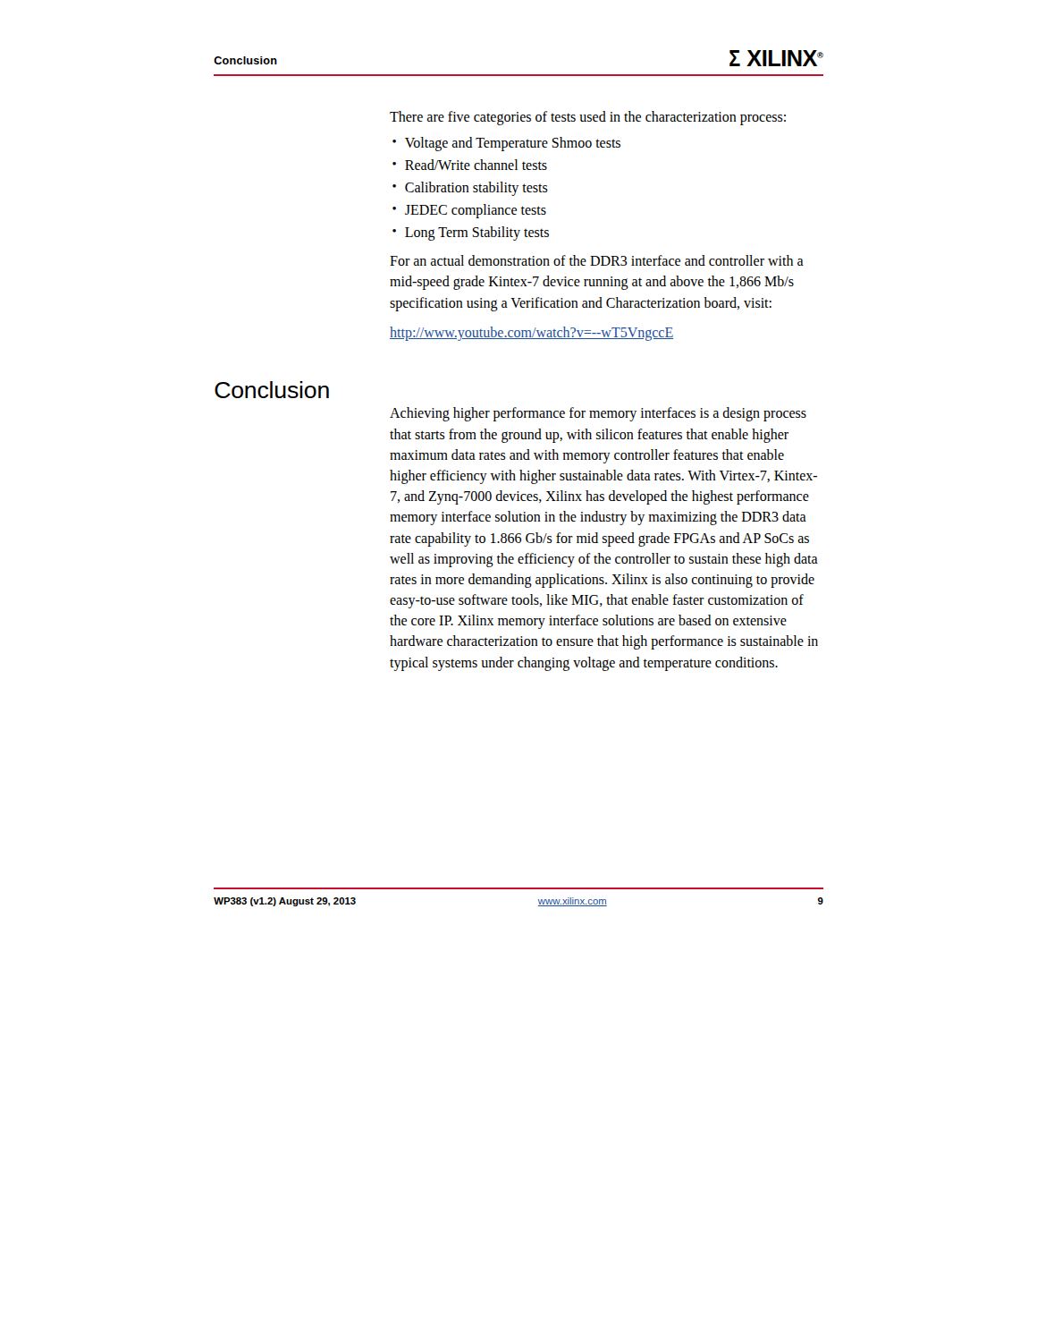Conclusion
ΣXILINX®
There are five categories of tests used in the characterization process:
Voltage and Temperature Shmoo tests
Read/Write channel tests
Calibration stability tests
JEDEC compliance tests
Long Term Stability tests
For an actual demonstration of the DDR3 interface and controller with a mid-speed grade Kintex-7 device running at and above the 1,866 Mb/s specification using a Verification and Characterization board, visit:
http://www.youtube.com/watch?v=--wT5VngccE
Conclusion
Achieving higher performance for memory interfaces is a design process that starts from the ground up, with silicon features that enable higher maximum data rates and with memory controller features that enable higher efficiency with higher sustainable data rates. With Virtex-7, Kintex-7, and Zynq-7000 devices, Xilinx has developed the highest performance memory interface solution in the industry by maximizing the DDR3 data rate capability to 1.866 Gb/s for mid speed grade FPGAs and AP SoCs as well as improving the efficiency of the controller to sustain these high data rates in more demanding applications. Xilinx is also continuing to provide easy-to-use software tools, like MIG, that enable faster customization of the core IP. Xilinx memory interface solutions are based on extensive hardware characterization to ensure that high performance is sustainable in typical systems under changing voltage and temperature conditions.
WP383 (v1.2) August 29, 2013
www.xilinx.com
9